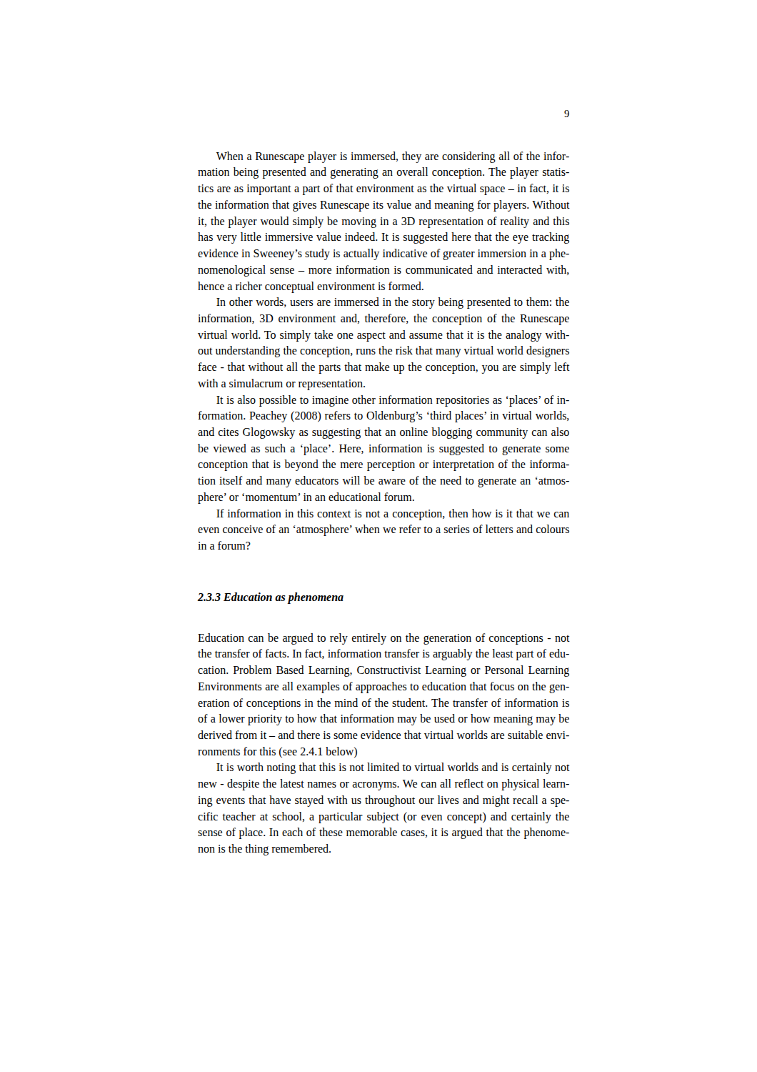9
When a Runescape player is immersed, they are considering all of the information being presented and generating an overall conception. The player statistics are as important a part of that environment as the virtual space – in fact, it is the information that gives Runescape its value and meaning for players. Without it, the player would simply be moving in a 3D representation of reality and this has very little immersive value indeed. It is suggested here that the eye tracking evidence in Sweeney’s study is actually indicative of greater immersion in a phenomenological sense – more information is communicated and interacted with, hence a richer conceptual environment is formed.
In other words, users are immersed in the story being presented to them: the information, 3D environment and, therefore, the conception of the Runescape virtual world. To simply take one aspect and assume that it is the analogy without understanding the conception, runs the risk that many virtual world designers face - that without all the parts that make up the conception, you are simply left with a simulacrum or representation.
It is also possible to imagine other information repositories as ‘places’ of information. Peachey (2008) refers to Oldenburg’s ‘third places’ in virtual worlds, and cites Glogowsky as suggesting that an online blogging community can also be viewed as such a ‘place’. Here, information is suggested to generate some conception that is beyond the mere perception or interpretation of the information itself and many educators will be aware of the need to generate an ‘atmosphere’ or ‘momentum’ in an educational forum.
If information in this context is not a conception, then how is it that we can even conceive of an ‘atmosphere’ when we refer to a series of letters and colours in a forum?
2.3.3 Education as phenomena
Education can be argued to rely entirely on the generation of conceptions - not the transfer of facts. In fact, information transfer is arguably the least part of education. Problem Based Learning, Constructivist Learning or Personal Learning Environments are all examples of approaches to education that focus on the generation of conceptions in the mind of the student. The transfer of information is of a lower priority to how that information may be used or how meaning may be derived from it – and there is some evidence that virtual worlds are suitable environments for this (see 2.4.1 below)
It is worth noting that this is not limited to virtual worlds and is certainly not new - despite the latest names or acronyms. We can all reflect on physical learning events that have stayed with us throughout our lives and might recall a specific teacher at school, a particular subject (or even concept) and certainly the sense of place. In each of these memorable cases, it is argued that the phenomenon is the thing remembered.